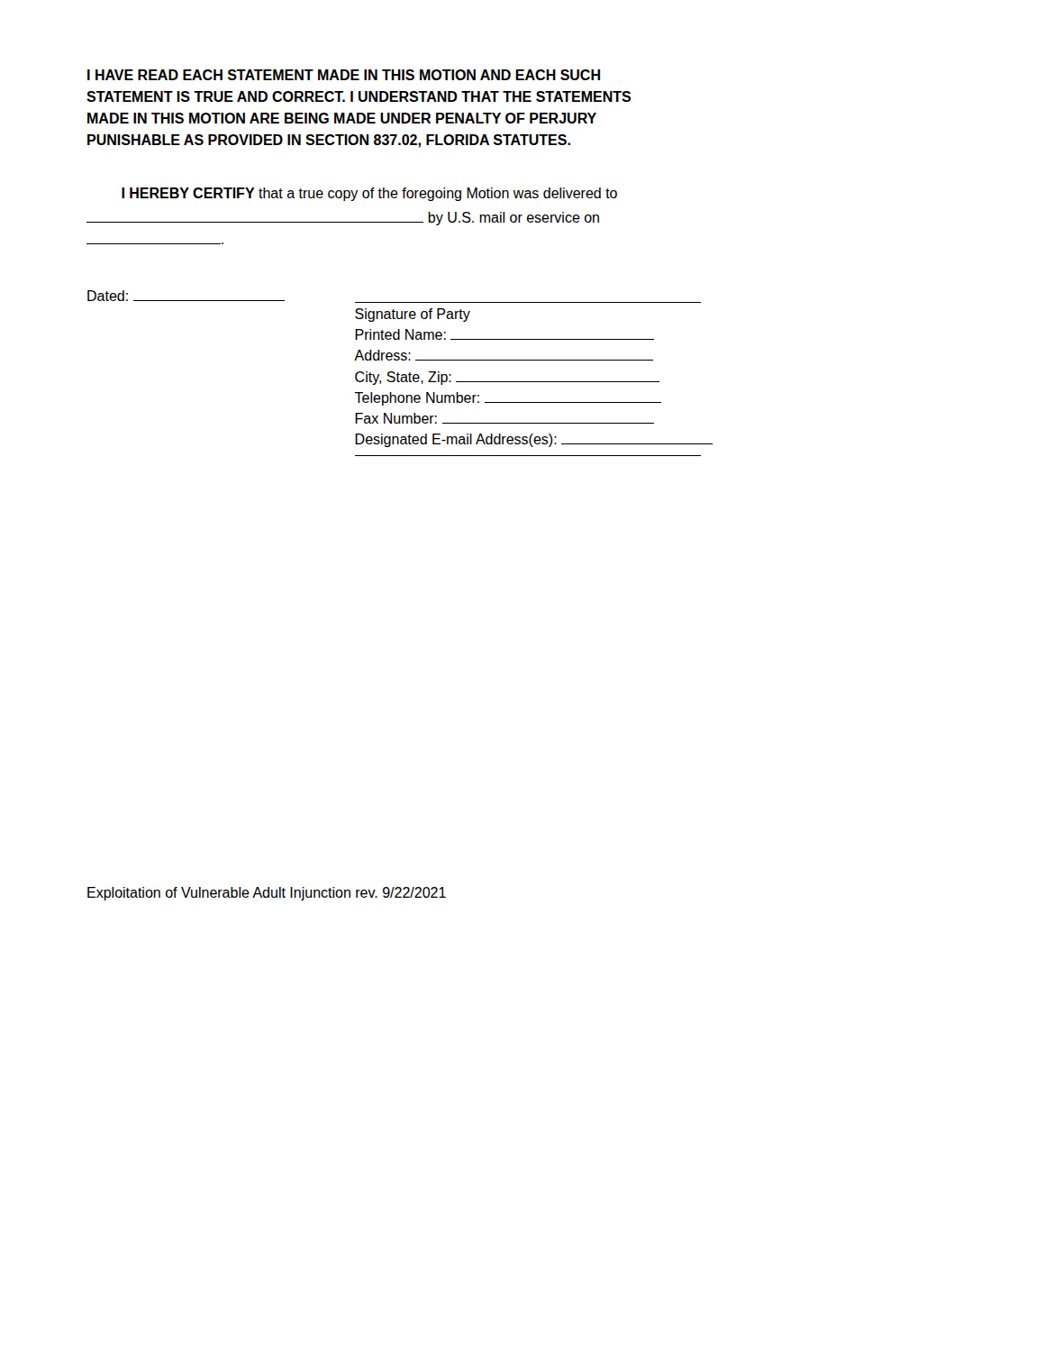I HAVE READ EACH STATEMENT MADE IN THIS MOTION AND EACH SUCH STATEMENT IS TRUE AND CORRECT. I UNDERSTAND THAT THE STATEMENTS MADE IN THIS MOTION ARE BEING MADE UNDER PENALTY OF PERJURY PUNISHABLE AS PROVIDED IN SECTION 837.02, FLORIDA STATUTES.
I HEREBY CERTIFY that a true copy of the foregoing Motion was delivered to
by U.S. mail or eservice on .
Dated:
Signature of Party
Printed Name:
Address:
City, State, Zip:
Telephone Number:
Fax Number:
Designated E-mail Address(es):
Exploitation of Vulnerable Adult Injunction rev. 9/22/2021